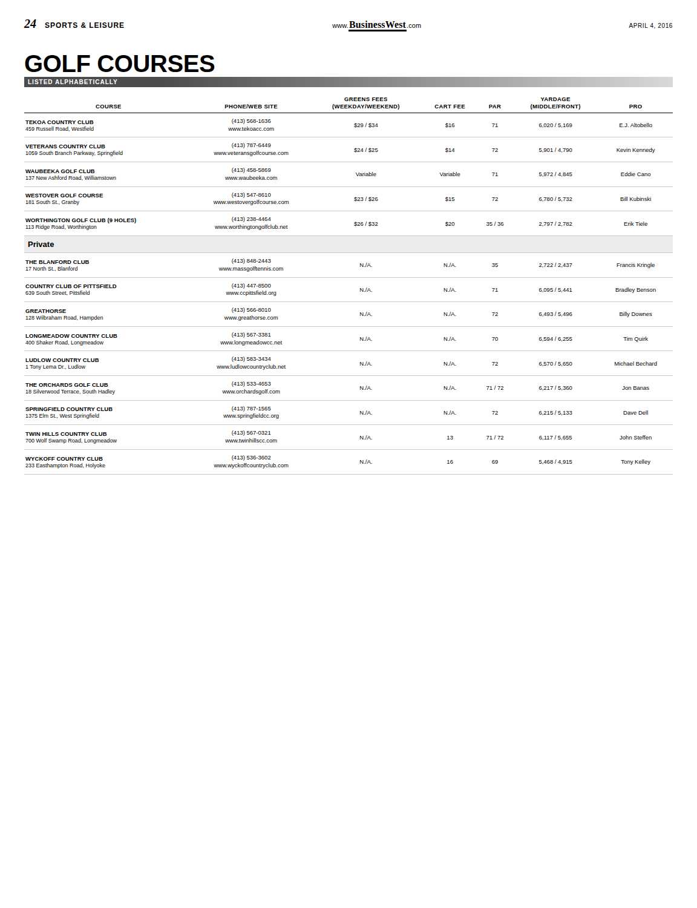24 SPORTS & LEISURE
www. BusinessWest.com
APRIL 4, 2016
GOLF COURSES
LISTED ALPHABETICALLY
| COURSE | PHONE/WEB SITE | GREENS FEES (WEEKDAY/WEEKEND) | CART FEE | PAR | YARDAGE (MIDDLE/FRONT) | PRO |
| --- | --- | --- | --- | --- | --- | --- |
| TEKOA COUNTRY CLUB 459 Russell Road, Westfield | (413) 568-1636 www.tekoacc.com | $29 / $34 | $16 | 71 | 6,020 / 5,169 | E.J. Altobello |
| VETERANS COUNTRY CLUB 1059 South Branch Parkway, Springfield | (413) 787-6449 www.veteransgolfcourse.com | $24 / $25 | $14 | 72 | 5,901 / 4,790 | Kevin Kennedy |
| WAUBEEKA GOLF CLUB 137 New Ashford Road, Williamstown | (413) 458-5869 www.waubeeka.com | Variable | Variable | 71 | 5,972 / 4,845 | Eddie Cano |
| WESTOVER GOLF COURSE 181 South St., Granby | (413) 547-8610 www.westovergolfcourse.com | $23 / $26 | $15 | 72 | 6,780 / 5,732 | Bill Kubinski |
| WORTHINGTON GOLF CLUB (9 HOLES) 113 Ridge Road, Worthington | (413) 238-4464 www.worthingtongolfclub.net | $26 / $32 | $20 | 35 / 36 | 2,797 / 2,782 | Erik Tiele |
| Private |
| THE BLANFORD CLUB 17 North St., Blanford | (413) 848-2443 www.massgolftennis.com | N./A. | N./A. | 35 | 2,722 / 2,437 | Francis Kringle |
| COUNTRY CLUB OF PITTSFIELD 639 South Street, Pittsfield | (413) 447-8500 www.ccpittsfield.org | N./A. | N./A. | 71 | 6,095 / 5,441 | Bradley Benson |
| GREATHORSE 128 Wilbraham Road, Hampden | (413) 566-8010 www.greathorse.com | N./A. | N./A. | 72 | 6,493 / 5,496 | Billy Downes |
| LONGMEADOW COUNTRY CLUB 400 Shaker Road, Longmeadow | (413) 567-3381 www.longmeadowcc.net | N./A. | N./A. | 70 | 6,594 / 6,255 | Tim Quirk |
| LUDLOW COUNTRY CLUB 1 Tony Lema Dr., Ludlow | (413) 583-3434 www.ludlowcountryclub.net | N./A. | N./A. | 72 | 6,570 / 5,650 | Michael Bechard |
| THE ORCHARDS GOLF CLUB 18 Silverwood Terrace, South Hadley | (413) 533-4653 www.orchardsgolf.com | N./A. | N./A. | 71 / 72 | 6,217 / 5,360 | Jon Banas |
| SPRINGFIELD COUNTRY CLUB 1375 Elm St., West Springfield | (413) 787-1565 www.springfieldcc.org | N./A. | N./A. | 72 | 6,215 / 5,133 | Dave Dell |
| TWIN HILLS COUNTRY CLUB 700 Wolf Swamp Road, Longmeadow | (413) 567-0321 www.twinhillscc.com | N./A. | 13 | 71 / 72 | 6,117 / 5,655 | John Steffen |
| WYCKOFF COUNTRY CLUB 233 Easthampton Road, Holyoke | (413) 536-3602 www.wyckoffcountryclub.com | N./A. | 16 | 69 | 5,468 / 4,915 | Tony Kelley |